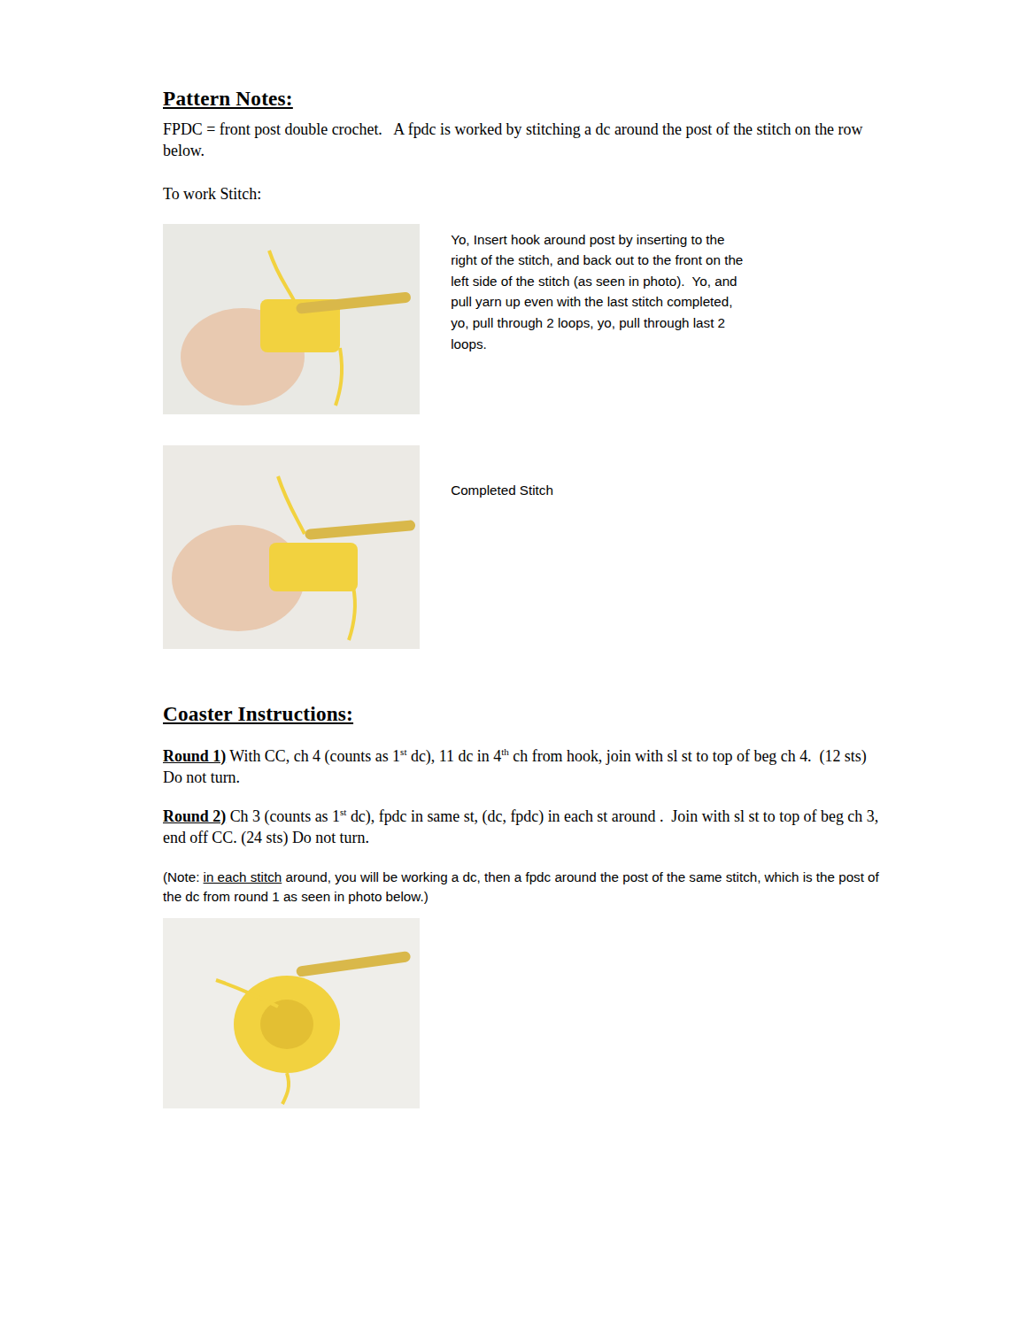Pattern Notes:
FPDC = front post double crochet. A fpdc is worked by stitching a dc around the post of the stitch on the row below.
To work Stitch:
Yo, Insert hook around post by inserting to the right of the stitch, and back out to the front on the left side of the stitch (as seen in photo). Yo, and pull yarn up even with the last stitch completed, yo, pull through 2 loops, yo, pull through last 2 loops.
Completed Stitch
Coaster Instructions:
Round 1) With CC, ch 4 (counts as 1st dc), 11 dc in 4th ch from hook, join with sl st to top of beg ch 4. (12 sts) Do not turn.
Round 2) Ch 3 (counts as 1st dc), fpdc in same st, (dc, fpdc) in each st around . Join with sl st to top of beg ch 3, end off CC. (24 sts) Do not turn.
(Note: in each stitch around, you will be working a dc, then a fpdc around the post of the same stitch, which is the post of the dc from round 1 as seen in photo below.)